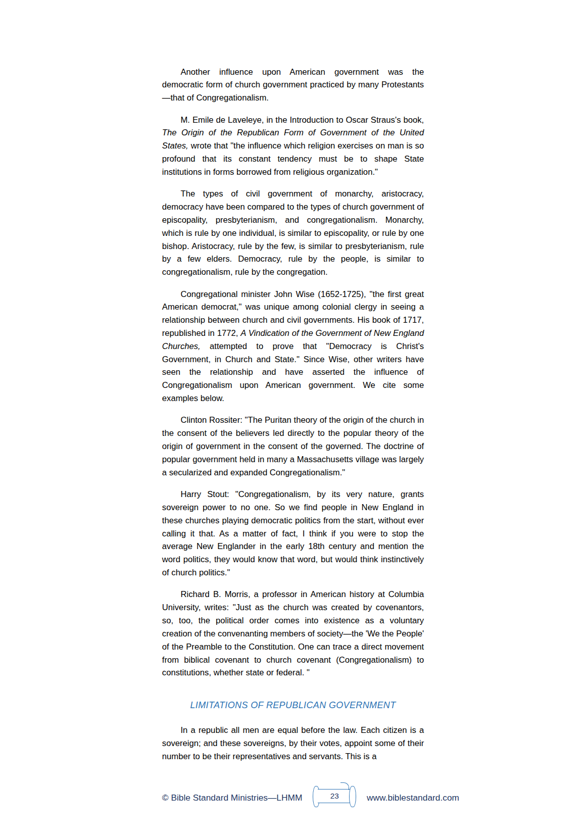Another influence upon American government was the democratic form of church government practiced by many Protestants—that of Congregationalism.
M. Emile de Laveleye, in the Introduction to Oscar Straus's book, The Origin of the Republican Form of Government of the United States, wrote that "the influence which religion exercises on man is so profound that its constant tendency must be to shape State institutions in forms borrowed from religious organization."
The types of civil government of monarchy, aristocracy, democracy have been compared to the types of church government of episcopality, presbyterianism, and congregationalism. Monarchy, which is rule by one individual, is similar to episcopality, or rule by one bishop. Aristocracy, rule by the few, is similar to presbyterianism, rule by a few elders. Democracy, rule by the people, is similar to congregationalism, rule by the congregation.
Congregational minister John Wise (1652-1725), "the first great American democrat," was unique among colonial clergy in seeing a relationship between church and civil governments. His book of 1717, republished in 1772, A Vindication of the Government of New England Churches, attempted to prove that "Democracy is Christ's Government, in Church and State." Since Wise, other writers have seen the relationship and have asserted the influence of Congregationalism upon American government. We cite some examples below.
Clinton Rossiter: "The Puritan theory of the origin of the church in the consent of the believers led directly to the popular theory of the origin of government in the consent of the governed. The doctrine of popular government held in many a Massachusetts village was largely a secularized and expanded Congregationalism."
Harry Stout: "Congregationalism, by its very nature, grants sovereign power to no one. So we find people in New England in these churches playing democratic politics from the start, without ever calling it that. As a matter of fact, I think if you were to stop the average New Englander in the early 18th century and mention the word politics, they would know that word, but would think instinctively of church politics."
Richard B. Morris, a professor in American history at Columbia University, writes: "Just as the church was created by covenantors, so, too, the political order comes into existence as a voluntary creation of the convenanting members of society—the 'We the People' of the Preamble to the Constitution. One can trace a direct movement from biblical covenant to church covenant (Congregationalism) to constitutions, whether state or federal. "
LIMITATIONS OF REPUBLICAN GOVERNMENT
In a republic all men are equal before the law. Each citizen is a sovereign; and these sovereigns, by their votes, appoint some of their number to be their representatives and servants. This is a
© Bible Standard Ministries—LHMM
23
www.biblestandard.com